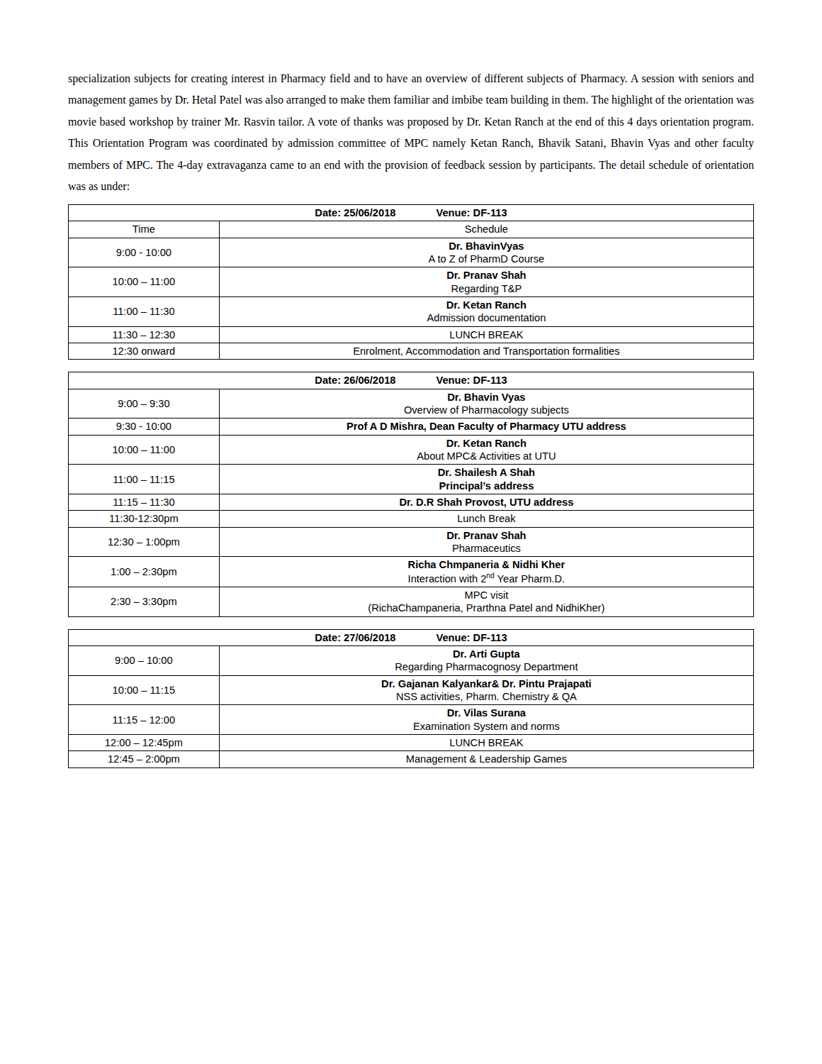specialization subjects for creating interest in Pharmacy field and to have an overview of different subjects of Pharmacy. A session with seniors and management games by Dr. Hetal Patel was also arranged to make them familiar and imbibe team building in them. The highlight of the orientation was movie based workshop by trainer Mr. Rasvin tailor. A vote of thanks was proposed by Dr. Ketan Ranch at the end of this 4 days orientation program. This Orientation Program was coordinated by admission committee of MPC namely Ketan Ranch, Bhavik Satani, Bhavin Vyas and other faculty members of MPC. The 4-day extravaganza came to an end with the provision of feedback session by participants. The detail schedule of orientation was as under:
| Date: 25/06/2018 Venue: DF-113 |
| Time | Schedule |
| 9:00 - 10:00 | Dr. BhavinVyas A to Z of PharmD Course |
| 10:00 – 11:00 | Dr. Pranav Shah Regarding T&P |
| 11:00 – 11:30 | Dr. Ketan Ranch Admission documentation |
| 11:30 – 12:30 | LUNCH BREAK |
| 12:30 onward | Enrolment, Accommodation and Transportation formalities |
| Date: 26/06/2018 Venue: DF-113 |
| 9:00 – 9:30 | Dr. Bhavin Vyas Overview of Pharmacology subjects |
| 9:30 - 10:00 | Prof A D Mishra, Dean Faculty of Pharmacy UTU address |
| 10:00 – 11:00 | Dr. Ketan Ranch About MPC& Activities at UTU |
| 11:00 – 11:15 | Dr. Shailesh A Shah Principal’s address |
| 11:15 – 11:30 | Dr. D.R Shah Provost, UTU address |
| 11:30-12:30pm | Lunch Break |
| 12:30 – 1:00pm | Dr. Pranav Shah Pharmaceutics |
| 1:00 – 2:30pm | Richa Chmpaneria & Nidhi Kher Interaction with 2 nd Year Pharm.D. |
| 2:30 – 3:30pm | MPC visit (RichaChampaneria, Prarthna Patel and NidhiKher) |
| Date: 27/06/2018 Venue: DF-113 |
| 9:00 – 10:00 | Dr. Arti Gupta Regarding Pharmacognosy Department |
| 10:00 – 11:15 | Dr. Gajanan Kalyankar& Dr. Pintu Prajapati NSS activities, Pharm. Chemistry & QA |
| 11:15 – 12:00 | Dr. Vilas Surana Examination System and norms |
| 12:00 – 12:45pm | LUNCH BREAK |
| 12:45 – 2:00pm | Management & Leadership Games |